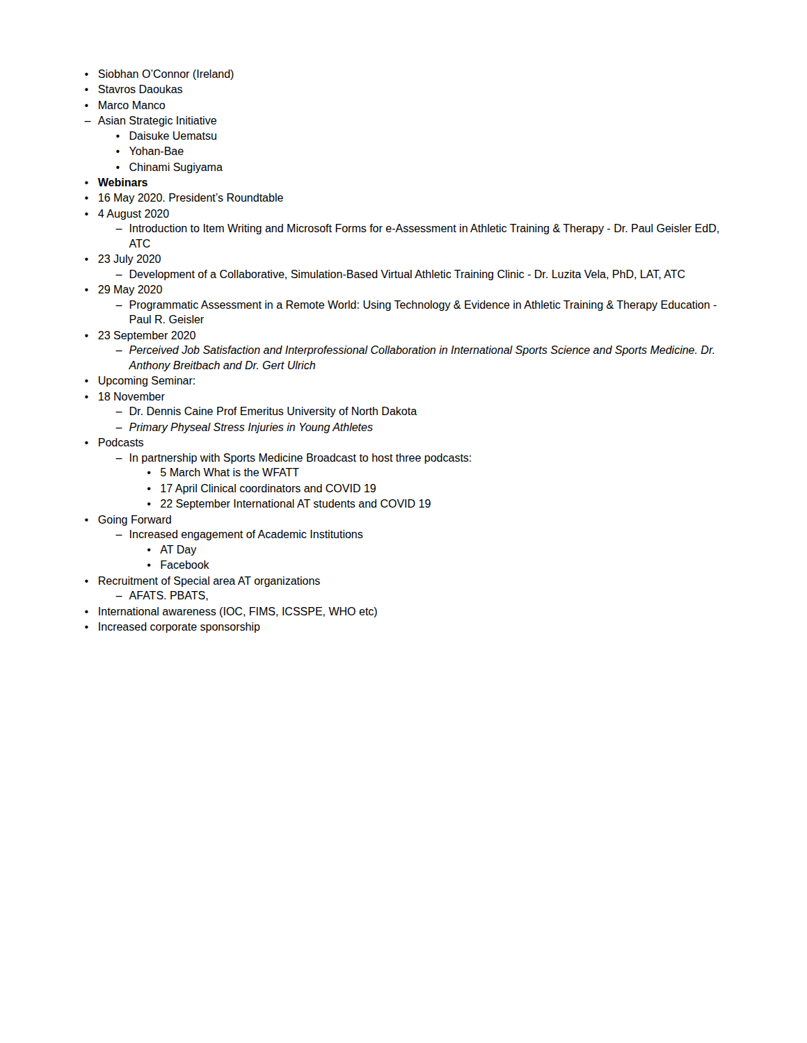Siobhan O’Connor (Ireland)
Stavros Daoukas
Marco Manco
Asian Strategic Initiative
Daisuke Uematsu
Yohan-Bae
Chinami Sugiyama
Webinars
16 May 2020. President’s Roundtable
4 August 2020
Introduction to Item Writing and Microsoft Forms for e-Assessment in Athletic Training & Therapy - Dr. Paul Geisler EdD, ATC
23 July 2020
Development of a Collaborative, Simulation-Based Virtual Athletic Training Clinic - Dr. Luzita Vela, PhD, LAT, ATC
29 May 2020
Programmatic Assessment in a Remote World: Using Technology & Evidence in Athletic Training & Therapy Education - Paul R. Geisler
23 September 2020
Perceived Job Satisfaction and Interprofessional Collaboration in International Sports Science and Sports Medicine. Dr. Anthony Breitbach and Dr. Gert Ulrich
Upcoming Seminar:
18 November
Dr. Dennis Caine Prof Emeritus University of North Dakota
Primary Physeal Stress Injuries in Young Athletes
Podcasts
In partnership with Sports Medicine Broadcast to host three podcasts:
5 March What is the WFATT
17 April Clinical coordinators and COVID 19
22 September International AT students and COVID 19
Going Forward
Increased engagement of Academic Institutions
AT Day
Facebook
Recruitment of Special area AT organizations
AFATS. PBATS,
International awareness (IOC, FIMS, ICSSPE, WHO etc)
Increased corporate sponsorship